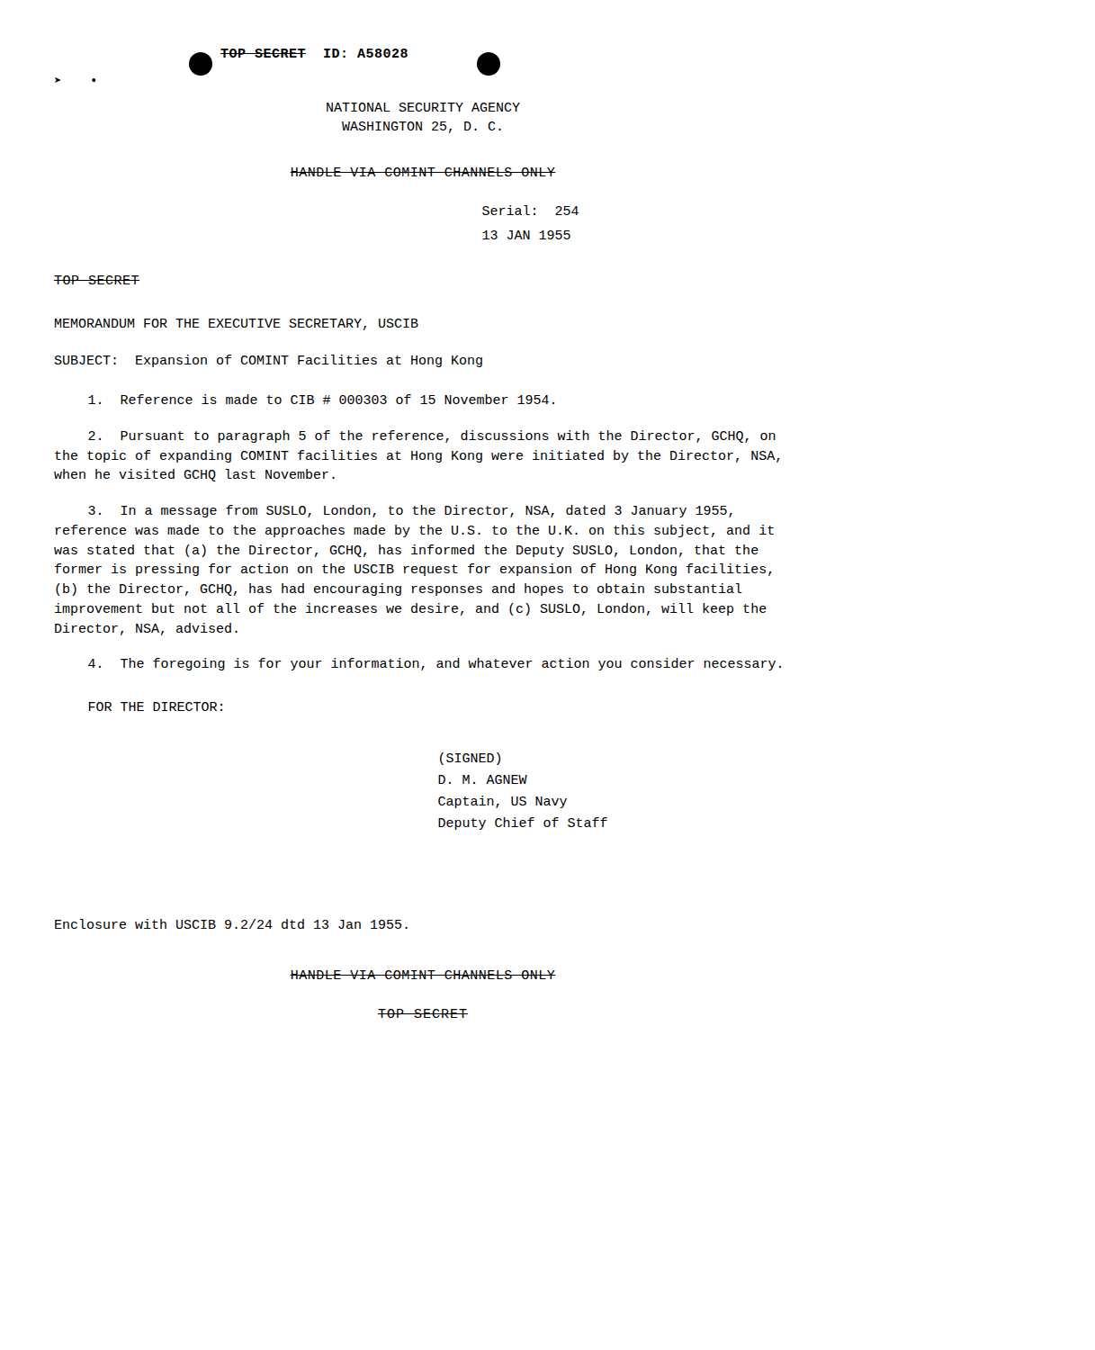➤ •
TOP SECRET ID: A58028
NATIONAL SECURITY AGENCY
WASHINGTON 25, D. C.
HANDLE VIA COMINT CHANNELS ONLY
Serial: 254
13 JAN 1955
TOP SECRET
MEMORANDUM FOR THE EXECUTIVE SECRETARY, USCIB
SUBJECT: Expansion of COMINT Facilities at Hong Kong
1. Reference is made to CIB # 000303 of 15 November 1954.
2. Pursuant to paragraph 5 of the reference, discussions with the Director, GCHQ, on the topic of expanding COMINT facilities at Hong Kong were initiated by the Director, NSA, when he visited GCHQ last November.
3. In a message from SUSLO, London, to the Director, NSA, dated 3 January 1955, reference was made to the approaches made by the U.S. to the U.K. on this subject, and it was stated that (a) the Director, GCHQ, has informed the Deputy SUSLO, London, that the former is pressing for action on the USCIB request for expansion of Hong Kong facilities, (b) the Director, GCHQ, has had encouraging responses and hopes to obtain substantial improvement but not all of the increases we desire, and (c) SUSLO, London, will keep the Director, NSA, advised.
4. The foregoing is for your information, and whatever action you consider necessary.
FOR THE DIRECTOR:
(SIGNED)
D. M. AGNEW
Captain, US Navy
Deputy Chief of Staff
Enclosure with USCIB 9.2/24 dtd 13 Jan 1955.
HANDLE VIA COMINT CHANNELS ONLY
TOP SECRET